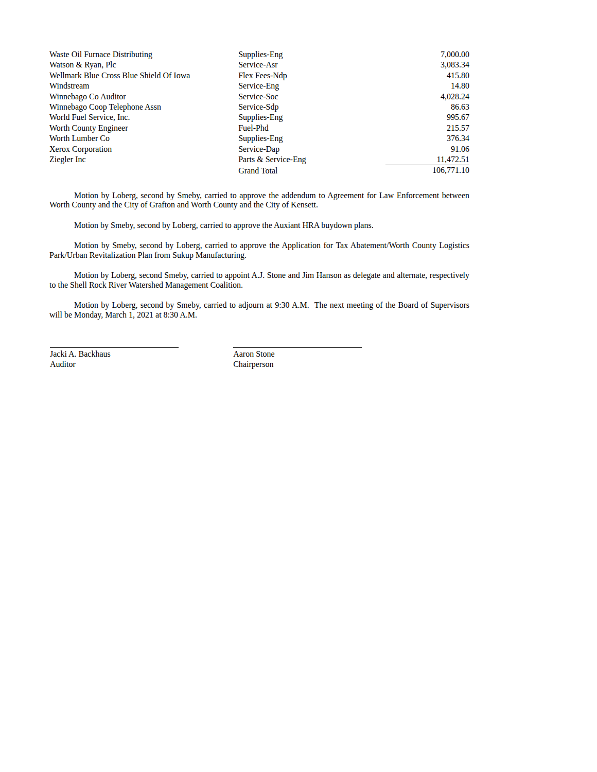| Waste Oil Furnace Distributing | Supplies-Eng | 7,000.00 |
| Watson & Ryan, Plc | Service-Asr | 3,083.34 |
| Wellmark Blue Cross Blue Shield Of Iowa | Flex Fees-Ndp | 415.80 |
| Windstream | Service-Eng | 14.80 |
| Winnebago Co Auditor | Service-Soc | 4,028.24 |
| Winnebago Coop Telephone Assn | Service-Sdp | 86.63 |
| World Fuel Service, Inc. | Supplies-Eng | 995.67 |
| Worth County Engineer | Fuel-Phd | 215.57 |
| Worth Lumber Co | Supplies-Eng | 376.34 |
| Xerox Corporation | Service-Dap | 91.06 |
| Ziegler Inc | Parts & Service-Eng | 11,472.51 |
| | Grand Total | 106,771.10 |
Motion by Loberg, second by Smeby, carried to approve the addendum to Agreement for Law Enforcement between Worth County and the City of Grafton and Worth County and the City of Kensett.
Motion by Smeby, second by Loberg, carried to approve the Auxiant HRA buydown plans.
Motion by Smeby, second by Loberg, carried to approve the Application for Tax Abatement/Worth County Logistics Park/Urban Revitalization Plan from Sukup Manufacturing.
Motion by Loberg, second Smeby, carried to appoint A.J. Stone and Jim Hanson as delegate and alternate, respectively to the Shell Rock River Watershed Management Coalition.
Motion by Loberg, second by Smeby, carried to adjourn at 9:30 A.M. The next meeting of the Board of Supervisors will be Monday, March 1, 2021 at 8:30 A.M.
| Jacki A. Backhaus | Aaron Stone |
| Auditor | Chairperson |